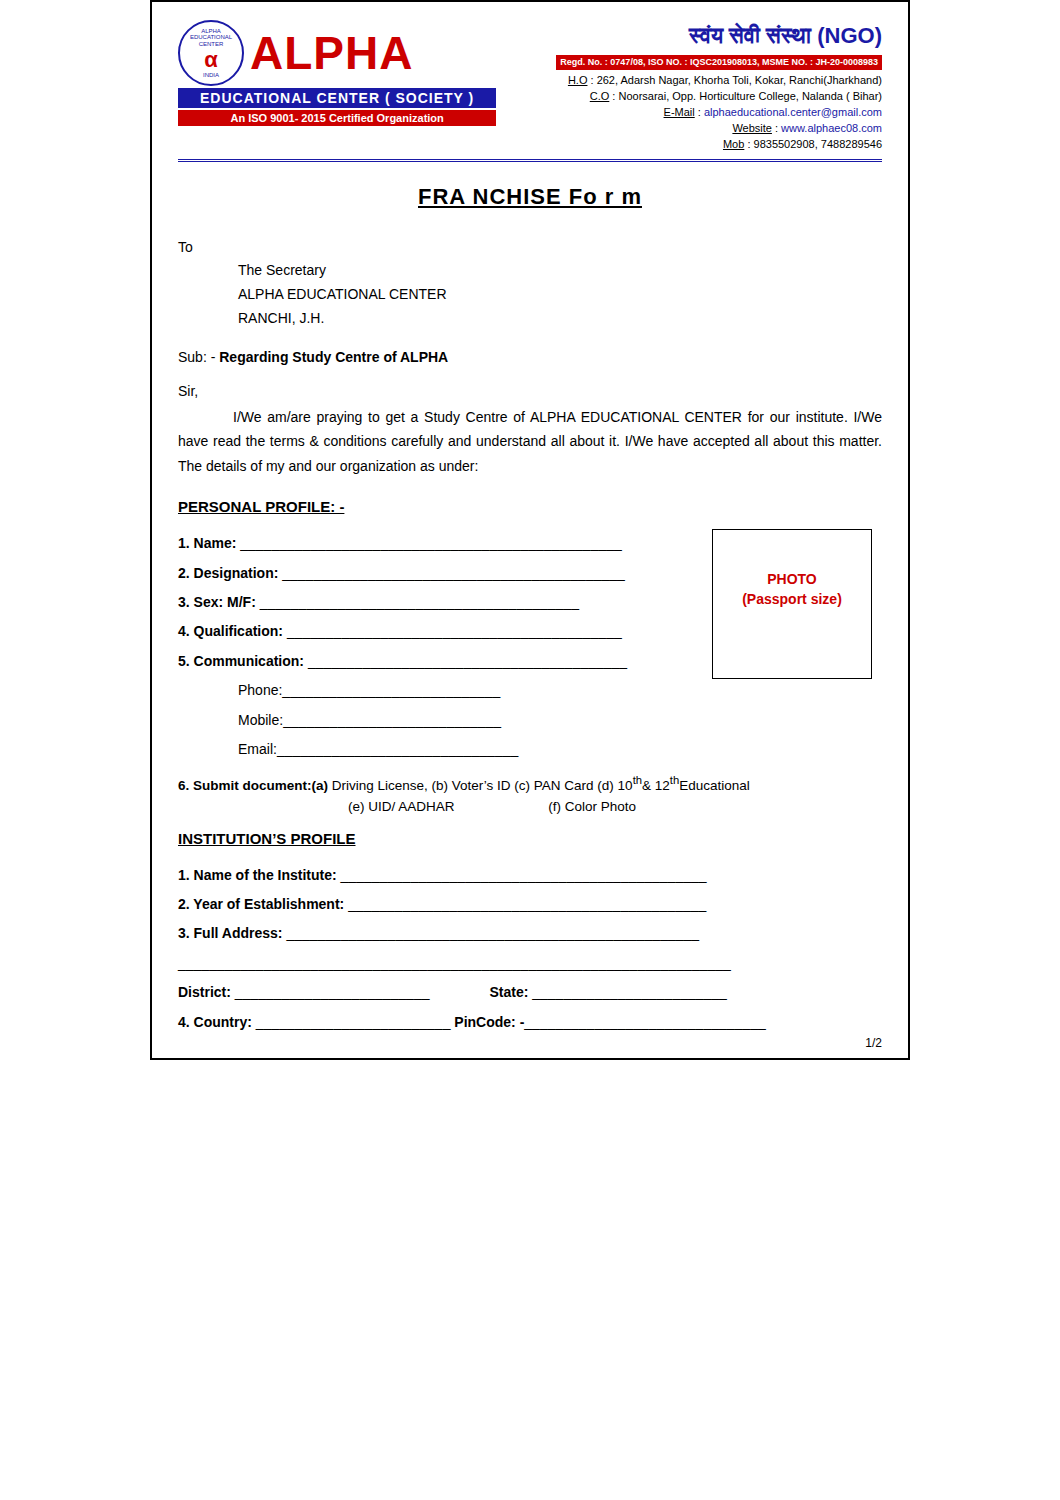ALPHA EDUCATIONAL CENTER α INDIA
ALPHA
EDUCATIONAL CENTER ( SOCIETY )
An ISO 9001- 2015 Certified Organization
स्वंय सेवी संस्था (NGO)
Regd. No. : 0747/08, ISO NO. : IQSC201908013, MSME NO. : JH-20-0008983
H.O : 262, Adarsh Nagar, Khorha Toli, Kokar, Ranchi(Jharkhand)
C.O : Noorsarai, Opp. Horticulture College, Nalanda ( Bihar)
E-Mail : alphaeducational.center@gmail.com
Website : www.alphaec08.com
Mob : 9835502908, 7488289546
FRA NCHISE Fo r m
To
The Secretary
ALPHA EDUCATIONAL CENTER
RANCHI, J.H.
Sub: - Regarding Study Centre of ALPHA
Sir,
I/We am/are praying to get a Study Centre of ALPHA EDUCATIONAL CENTER for our institute. I/We have read the terms & conditions carefully and understand all about it. I/We have accepted all about this matter. The details of my and our organization as under:
PERSONAL PROFILE: -
PHOTO
(Passport size)
1. Name: _________________________________________________
2. Designation: ____________________________________________
3. Sex: M/F: _________________________________________
4. Qualification: ___________________________________________
5. Communication: _________________________________________
Phone:____________________________
Mobile:____________________________
Email:_______________________________
6. Submit document:(a) Driving License, (b) Voter’s ID (c) PAN Card (d) 10th& 12thEducational
(e) UID/ AADHAR (f) Color Photo
INSTITUTION’S PROFILE
1. Name of the Institute: _______________________________________________
2. Year of Establishment: ______________________________________________
3. Full Address: _____________________________________________________
_______________________________________________________________________
District: _________________________ State: _________________________
4. Country: _________________________ PinCode: -_______________________________
1/2